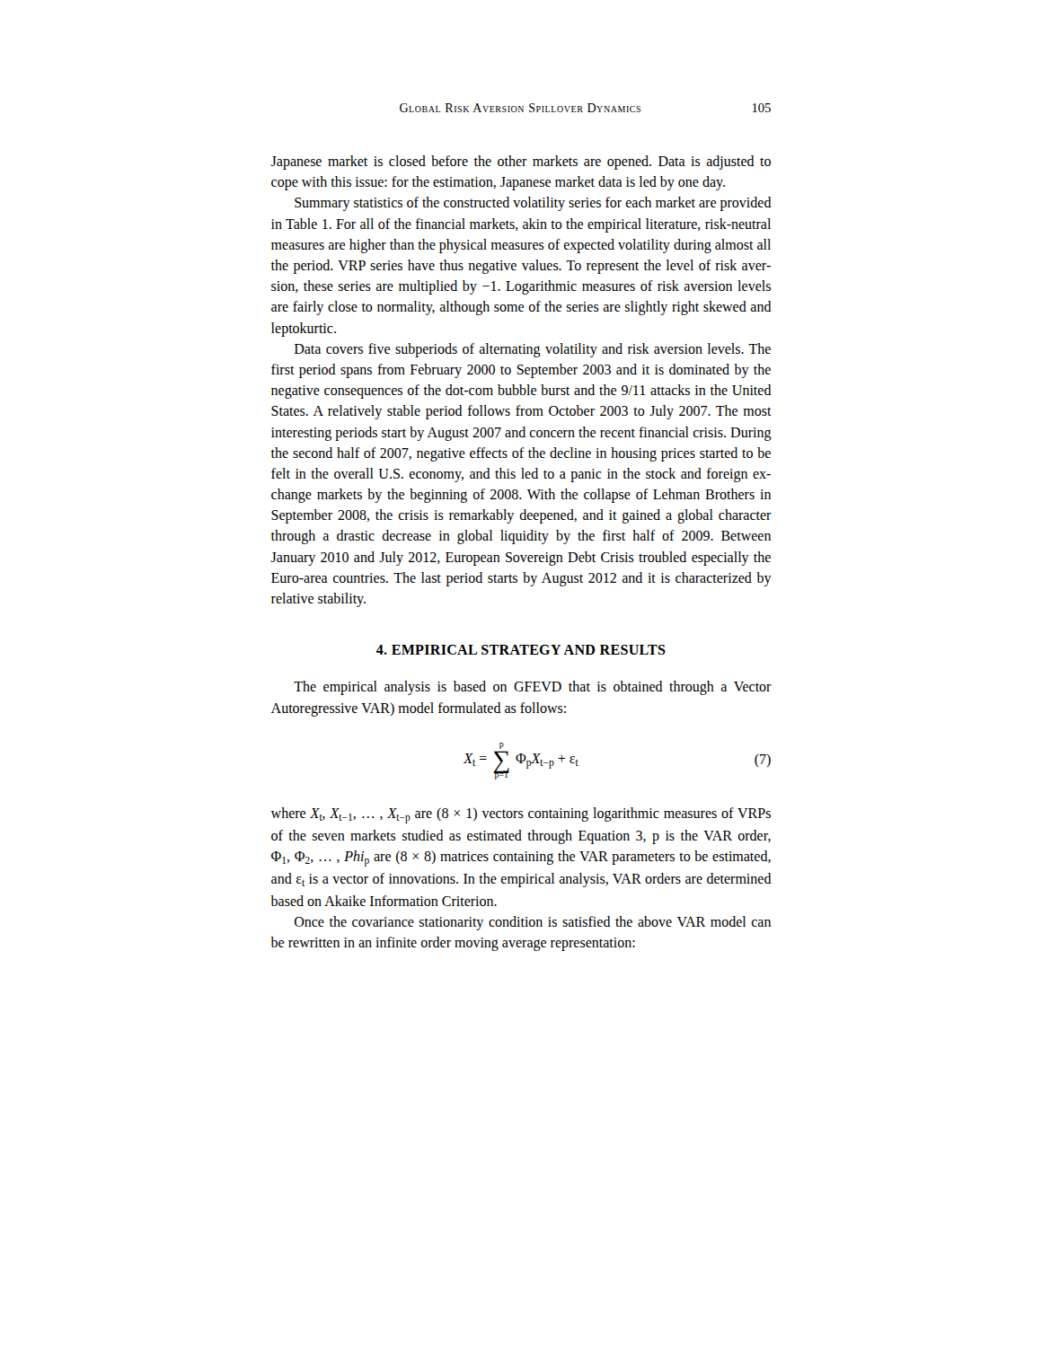Global Risk Aversion Spillover Dynamics 105
Japanese market is closed before the other markets are opened. Data is adjusted to cope with this issue: for the estimation, Japanese market data is led by one day.
Summary statistics of the constructed volatility series for each market are provided in Table 1. For all of the financial markets, akin to the empirical literature, risk-neutral measures are higher than the physical measures of expected volatility during almost all the period. VRP series have thus negative values. To represent the level of risk aversion, these series are multiplied by −1. Logarithmic measures of risk aversion levels are fairly close to normality, although some of the series are slightly right skewed and leptokurtic.
Data covers five subperiods of alternating volatility and risk aversion levels. The first period spans from February 2000 to September 2003 and it is dominated by the negative consequences of the dot-com bubble burst and the 9/11 attacks in the United States. A relatively stable period follows from October 2003 to July 2007. The most interesting periods start by August 2007 and concern the recent financial crisis. During the second half of 2007, negative effects of the decline in housing prices started to be felt in the overall U.S. economy, and this led to a panic in the stock and foreign exchange markets by the beginning of 2008. With the collapse of Lehman Brothers in September 2008, the crisis is remarkably deepened, and it gained a global character through a drastic decrease in global liquidity by the first half of 2009. Between January 2010 and July 2012, European Sovereign Debt Crisis troubled especially the Euro-area countries. The last period starts by August 2012 and it is characterized by relative stability.
4. EMPIRICAL STRATEGY AND RESULTS
The empirical analysis is based on GFEVD that is obtained through a Vector Autoregressive VAR) model formulated as follows:
Xt = p ∑ p=1 ΦpXt−p + εt (7)
where Xt, Xt−1, … , Xt−p are (8 × 1) vectors containing logarithmic measures of VRPs of the seven markets studied as estimated through Equation 3, p is the VAR order, Φ1, Φ2, … , Phip are (8 × 8) matrices containing the VAR parameters to be estimated, and εt is a vector of innovations. In the empirical analysis, VAR orders are determined based on Akaike Information Criterion.
Once the covariance stationarity condition is satisfied the above VAR model can be rewritten in an infinite order moving average representation: